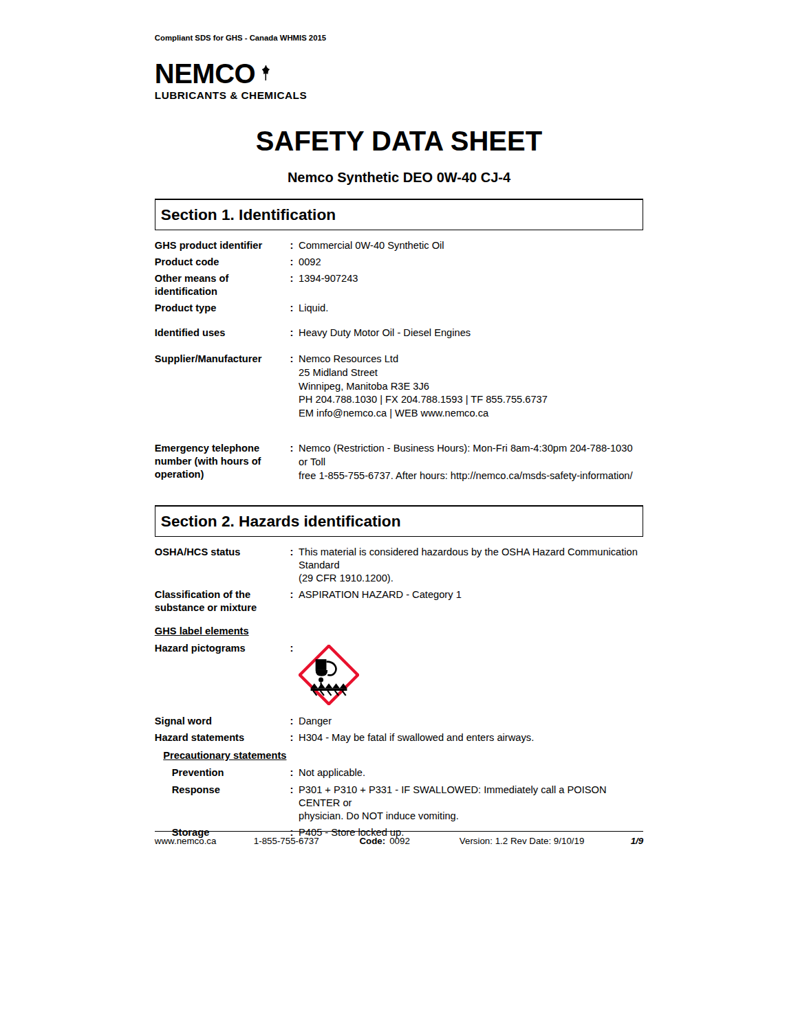Compliant SDS for GHS - Canada WHMIS 2015
NEMCO
LUBRICANTS & CHEMICALS
SAFETY DATA SHEET
Nemco Synthetic DEO 0W-40 CJ-4
Section 1. Identification
| GHS product identifier | : | Commercial 0W-40 Synthetic Oil |
| Product code | : | 0092 |
| Other means of identification | : | 1394-907243 |
| Product type | : | Liquid. |
| Identified uses | : | Heavy Duty Motor Oil - Diesel Engines |
| Supplier/Manufacturer | : | Nemco Resources Ltd 25 Midland Street Winnipeg, Manitoba R3E 3J6 PH 204.788.1030 / FX 204.788.1593 / TF 855.755.6737 EM info@nemco.ca / WEB www.nemco.ca |
| Emergency telephone number (with hours of operation) | : | Nemco (Restriction - Business Hours): Mon-Fri 8am-4:30pm 204-788-1030 or Toll free 1-855-755-6737. After hours: http://nemco.ca/msds-safety-information/ |
Section 2. Hazards identification
| OSHA/HCS status | : | This material is considered hazardous by the OSHA Hazard Communication Standard (29 CFR 1910.1200). |
| Classification of the substance or mixture | : | ASPIRATION HAZARD - Category 1 |
GHS label elements
| Hazard pictograms | : | |
| Signal word | : | Danger |
| Hazard statements | : | H304 - May be fatal if swallowed and enters airways. |
Precautionary statements
| Prevention | : | Not applicable. |
| Response | : | P301 + P310 + P331 - IF SWALLOWED: Immediately call a POISON CENTER or physician. Do NOT induce vomiting. |
| Storage | : | P405 - Store locked up. |
www.nemco.ca 1-855-755-6737 Code: 0092 Version: 1.2 Rev Date: 9/10/19 1/9